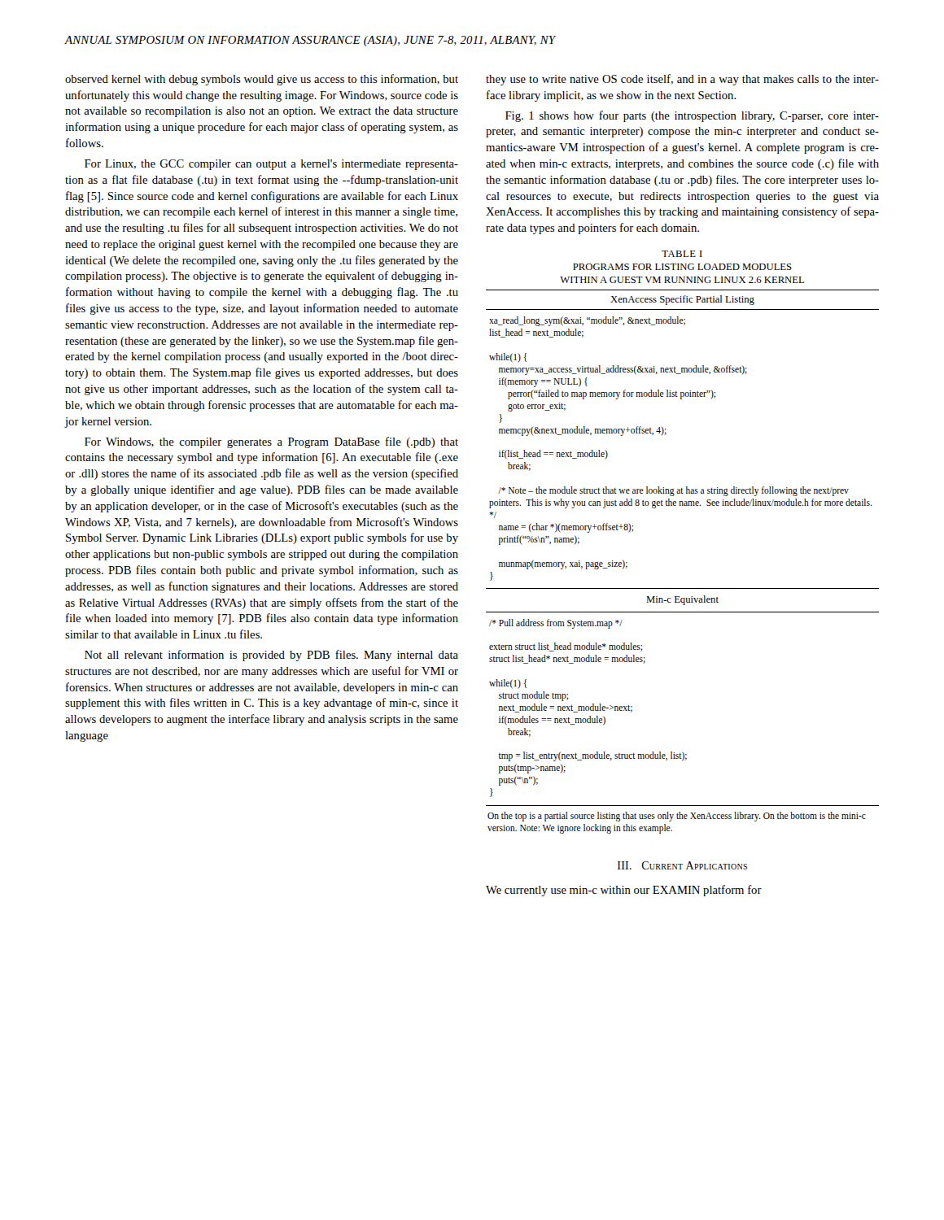ANNUAL SYMPOSIUM ON INFORMATION ASSURANCE (ASIA), JUNE 7-8, 2011, ALBANY, NY
observed kernel with debug symbols would give us access to this information, but unfortunately this would change the resulting image. For Windows, source code is not available so recompilation is also not an option. We extract the data structure information using a unique procedure for each major class of operating system, as follows.
For Linux, the GCC compiler can output a kernel's intermediate representation as a flat file database (.tu) in text format using the --fdump-translation-unit flag [5]. Since source code and kernel configurations are available for each Linux distribution, we can recompile each kernel of interest in this manner a single time, and use the resulting .tu files for all subsequent introspection activities. We do not need to replace the original guest kernel with the recompiled one because they are identical (We delete the recompiled one, saving only the .tu files generated by the compilation process). The objective is to generate the equivalent of debugging information without having to compile the kernel with a debugging flag. The .tu files give us access to the type, size, and layout information needed to automate semantic view reconstruction. Addresses are not available in the intermediate representation (these are generated by the linker), so we use the System.map file generated by the kernel compilation process (and usually exported in the /boot directory) to obtain them. The System.map file gives us exported addresses, but does not give us other important addresses, such as the location of the system call table, which we obtain through forensic processes that are automatable for each major kernel version.
For Windows, the compiler generates a Program DataBase file (.pdb) that contains the necessary symbol and type information [6]. An executable file (.exe or .dll) stores the name of its associated .pdb file as well as the version (specified by a globally unique identifier and age value). PDB files can be made available by an application developer, or in the case of Microsoft's executables (such as the Windows XP, Vista, and 7 kernels), are downloadable from Microsoft's Windows Symbol Server. Dynamic Link Libraries (DLLs) export public symbols for use by other applications but non-public symbols are stripped out during the compilation process. PDB files contain both public and private symbol information, such as addresses, as well as function signatures and their locations. Addresses are stored as Relative Virtual Addresses (RVAs) that are simply offsets from the start of the file when loaded into memory [7]. PDB files also contain data type information similar to that available in Linux .tu files.
Not all relevant information is provided by PDB files. Many internal data structures are not described, nor are many addresses which are useful for VMI or forensics. When structures or addresses are not available, developers in min-c can supplement this with files written in C. This is a key advantage of min-c, since it allows developers to augment the interface library and analysis scripts in the same language
they use to write native OS code itself, and in a way that makes calls to the interface library implicit, as we show in the next Section.
Fig. 1 shows how four parts (the introspection library, C-parser, core interpreter, and semantic interpreter) compose the min-c interpreter and conduct semantics-aware VM introspection of a guest's kernel. A complete program is created when min-c extracts, interprets, and combines the source code (.c) file with the semantic information database (.tu or .pdb) files. The core interpreter uses local resources to execute, but redirects introspection queries to the guest via XenAccess. It accomplishes this by tracking and maintaining consistency of separate data types and pointers for each domain.
TABLE I PROGRAMS FOR LISTING LOADED MODULES
WITHIN A GUEST VM RUNNING LINUX 2.6 KERNEL
| XenAccess Specific Partial Listing |
| --- |
| xa_read_long_sym(&xai, “module”, &next_module; list_head = next_module; while(1) { memory=xa_access_virtual_address(&xai, next_module, &offset); if(memory == NULL) { perror(“failed to map memory for module list pointer”); goto error_exit; } memcpy(&next_module, memory+offset, 4); if(list_head == next_module) break; /* Note – the module struct that we are looking at has a string directly following the next/prev pointers. This is why you can just add 8 to get the name. See include/linux/module.h for more details. */ name = (char *)(memory+offset+8); printf(“%s\n”, name); munmap(memory, xai, page_size); } |
| Min-c Equivalent |
| /* Pull address from System.map */ extern struct list_head module* modules; struct list_head* next_module = modules; while(1) { struct module tmp; next_module = next_module->next; if(modules == next_module) break; tmp = list_entry(next_module, struct module, list); puts(tmp->name); puts(“\n”); } |
| On the top is a partial source listing that uses only the XenAccess library. On the bottom is the mini-c version. Note: We ignore locking in this example. |
III. Current Applications
We currently use min-c within our EXAMIN platform for